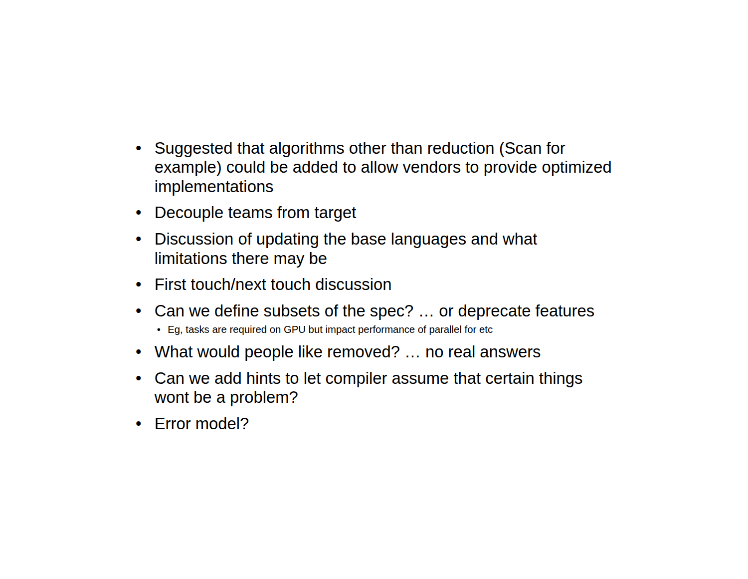Suggested that algorithms other than reduction (Scan for example) could be added to allow vendors to provide optimized implementations
Decouple teams from target
Discussion of updating the base languages and what limitations there may be
First touch/next touch discussion
Can we define subsets of the spec? … or deprecate features
Eg, tasks are required on GPU but impact performance of parallel for etc
What would people like removed? … no real answers
Can we add hints to let compiler assume that certain things wont be a problem?
Error model?